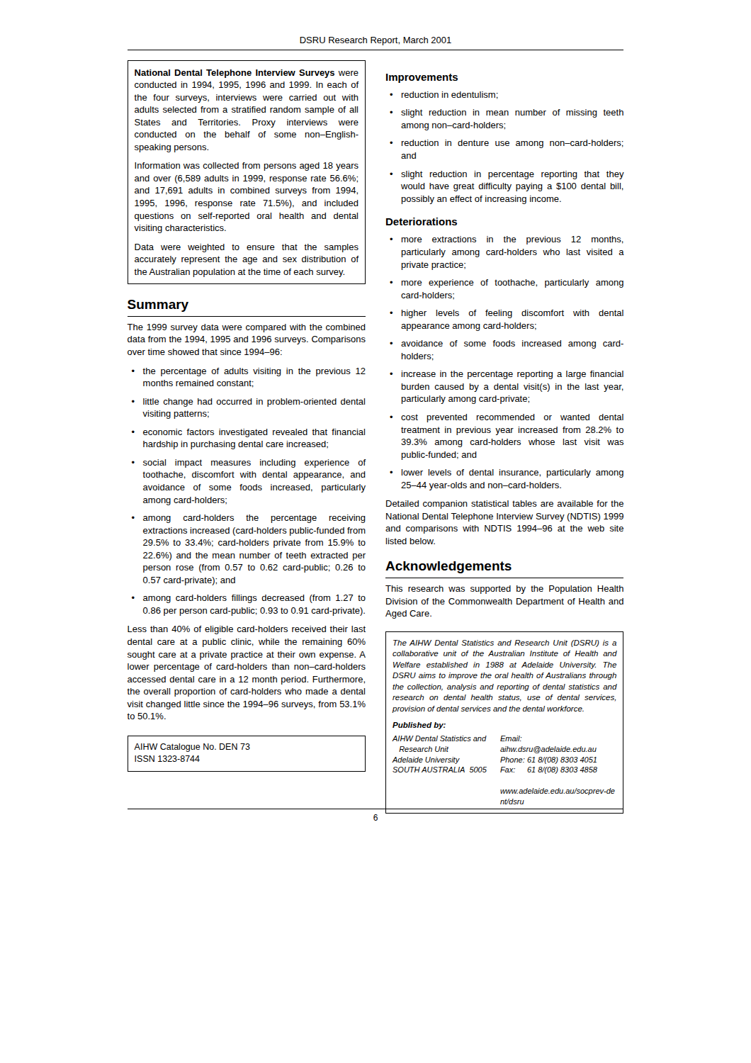DSRU Research Report, March 2001
National Dental Telephone Interview Surveys were conducted in 1994, 1995, 1996 and 1999. In each of the four surveys, interviews were carried out with adults selected from a stratified random sample of all States and Territories. Proxy interviews were conducted on the behalf of some non–English-speaking persons.
Information was collected from persons aged 18 years and over (6,589 adults in 1999, response rate 56.6%; and 17,691 adults in combined surveys from 1994, 1995, 1996, response rate 71.5%), and included questions on self-reported oral health and dental visiting characteristics.
Data were weighted to ensure that the samples accurately represent the age and sex distribution of the Australian population at the time of each survey.
Summary
The 1999 survey data were compared with the combined data from the 1994, 1995 and 1996 surveys. Comparisons over time showed that since 1994–96:
the percentage of adults visiting in the previous 12 months remained constant;
little change had occurred in problem-oriented dental visiting patterns;
economic factors investigated revealed that financial hardship in purchasing dental care increased;
social impact measures including experience of toothache, discomfort with dental appearance, and avoidance of some foods increased, particularly among card-holders;
among card-holders the percentage receiving extractions increased (card-holders public-funded from 29.5% to 33.4%; card-holders private from 15.9% to 22.6%) and the mean number of teeth extracted per person rose (from 0.57 to 0.62 card-public; 0.26 to 0.57 card-private); and
among card-holders fillings decreased (from 1.27 to 0.86 per person card-public; 0.93 to 0.91 card-private).
Less than 40% of eligible card-holders received their last dental care at a public clinic, while the remaining 60% sought care at a private practice at their own expense. A lower percentage of card-holders than non–card-holders accessed dental care in a 12 month period. Furthermore, the overall proportion of card-holders who made a dental visit changed little since the 1994–96 surveys, from 53.1% to 50.1%.
AIHW Catalogue No. DEN 73
ISSN 1323-8744
Improvements
reduction in edentulism;
slight reduction in mean number of missing teeth among non–card-holders;
reduction in denture use among non–card-holders; and
slight reduction in percentage reporting that they would have great difficulty paying a $100 dental bill, possibly an effect of increasing income.
Deteriorations
more extractions in the previous 12 months, particularly among card-holders who last visited a private practice;
more experience of toothache, particularly among card-holders;
higher levels of feeling discomfort with dental appearance among card-holders;
avoidance of some foods increased among card-holders;
increase in the percentage reporting a large financial burden caused by a dental visit(s) in the last year, particularly among card-private;
cost prevented recommended or wanted dental treatment in previous year increased from 28.2% to 39.3% among card-holders whose last visit was public-funded; and
lower levels of dental insurance, particularly among 25–44 year-olds and non–card-holders.
Detailed companion statistical tables are available for the National Dental Telephone Interview Survey (NDTIS) 1999 and comparisons with NDTIS 1994–96 at the web site listed below.
Acknowledgements
This research was supported by the Population Health Division of the Commonwealth Department of Health and Aged Care.
The AIHW Dental Statistics and Research Unit (DSRU) is a collaborative unit of the Australian Institute of Health and Welfare established in 1988 at Adelaide University. The DSRU aims to improve the oral health of Australians through the collection, analysis and reporting of dental statistics and research on dental health status, use of dental services, provision of dental services and the dental workforce.
Published by:
| AIHW Dental Statistics and Research Unit Adelaide University SOUTH AUSTRALIA 5005 | Email: aihw.dsru@adelaide.edu.au Phone: 61 8/(08) 8303 4051 Fax: 61 8/(08) 8303 4858 www.adelaide.edu.au/socprev-dent/dsru |
6